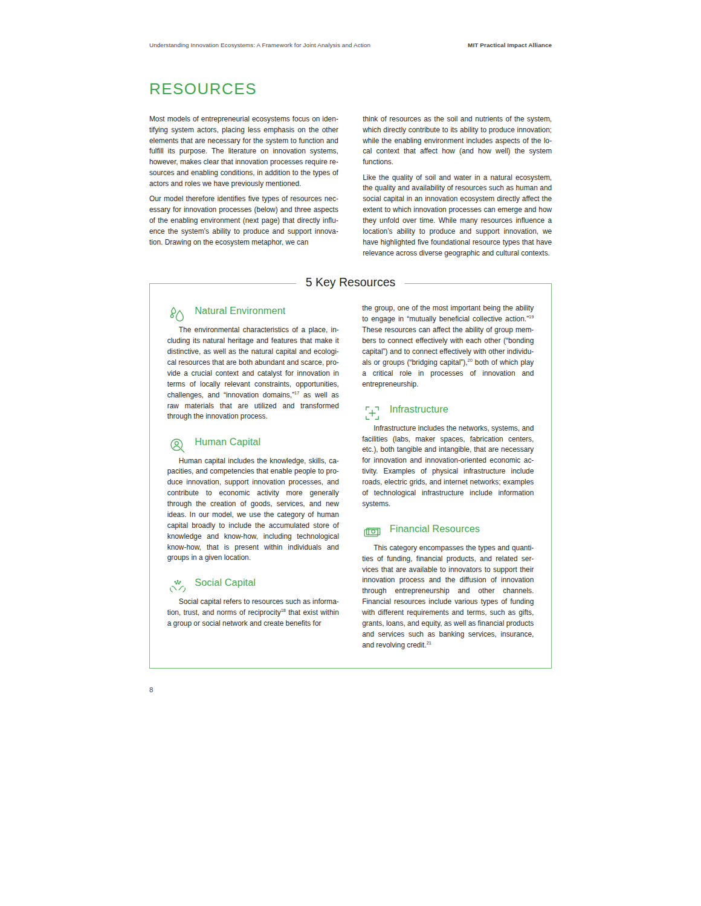Understanding Innovation Ecosystems: A Framework for Joint Analysis and Action
MIT Practical Impact Alliance
RESOURCES
Most models of entrepreneurial ecosystems focus on identifying system actors, placing less emphasis on the other elements that are necessary for the system to function and fulfill its purpose. The literature on innovation systems, however, makes clear that innovation processes require resources and enabling conditions, in addition to the types of actors and roles we have previously mentioned.
Our model therefore identifies five types of resources necessary for innovation processes (below) and three aspects of the enabling environment (next page) that directly influence the system’s ability to produce and support innovation. Drawing on the ecosystem metaphor, we can
think of resources as the soil and nutrients of the system, which directly contribute to its ability to produce innovation; while the enabling environment includes aspects of the local context that affect how (and how well) the system functions.
Like the quality of soil and water in a natural ecosystem, the quality and availability of resources such as human and social capital in an innovation ecosystem directly affect the extent to which innovation processes can emerge and how they unfold over time. While many resources influence a location’s ability to produce and support innovation, we have highlighted five foundational resource types that have relevance across diverse geographic and cultural contexts.
5 Key Resources
Natural Environment
The environmental characteristics of a place, including its natural heritage and features that make it distinctive, as well as the natural capital and ecological resources that are both abundant and scarce, provide a crucial context and catalyst for innovation in terms of locally relevant constraints, opportunities, challenges, and “innovation domains,”17 as well as raw materials that are utilized and transformed through the innovation process.
Human Capital
Human capital includes the knowledge, skills, capacities, and competencies that enable people to produce innovation, support innovation processes, and contribute to economic activity more generally through the creation of goods, services, and new ideas. In our model, we use the category of human capital broadly to include the accumulated store of knowledge and know-how, including technological know-how, that is present within individuals and groups in a given location.
Social Capital
Social capital refers to resources such as information, trust, and norms of reciprocity18 that exist within a group or social network and create benefits for
the group, one of the most important being the ability to engage in “mutually beneficial collective action.”19 These resources can affect the ability of group members to connect effectively with each other (“bonding capital”) and to connect effectively with other individuals or groups (“bridging capital”),20 both of which play a critical role in processes of innovation and entrepreneurship.
Infrastructure
Infrastructure includes the networks, systems, and facilities (labs, maker spaces, fabrication centers, etc.), both tangible and intangible, that are necessary for innovation and innovation-oriented economic activity. Examples of physical infrastructure include roads, electric grids, and internet networks; examples of technological infrastructure include information systems.
Financial Resources
This category encompasses the types and quantities of funding, financial products, and related services that are available to innovators to support their innovation process and the diffusion of innovation through entrepreneurship and other channels. Financial resources include various types of funding with different requirements and terms, such as gifts, grants, loans, and equity, as well as financial products and services such as banking services, insurance, and revolving credit.21
8